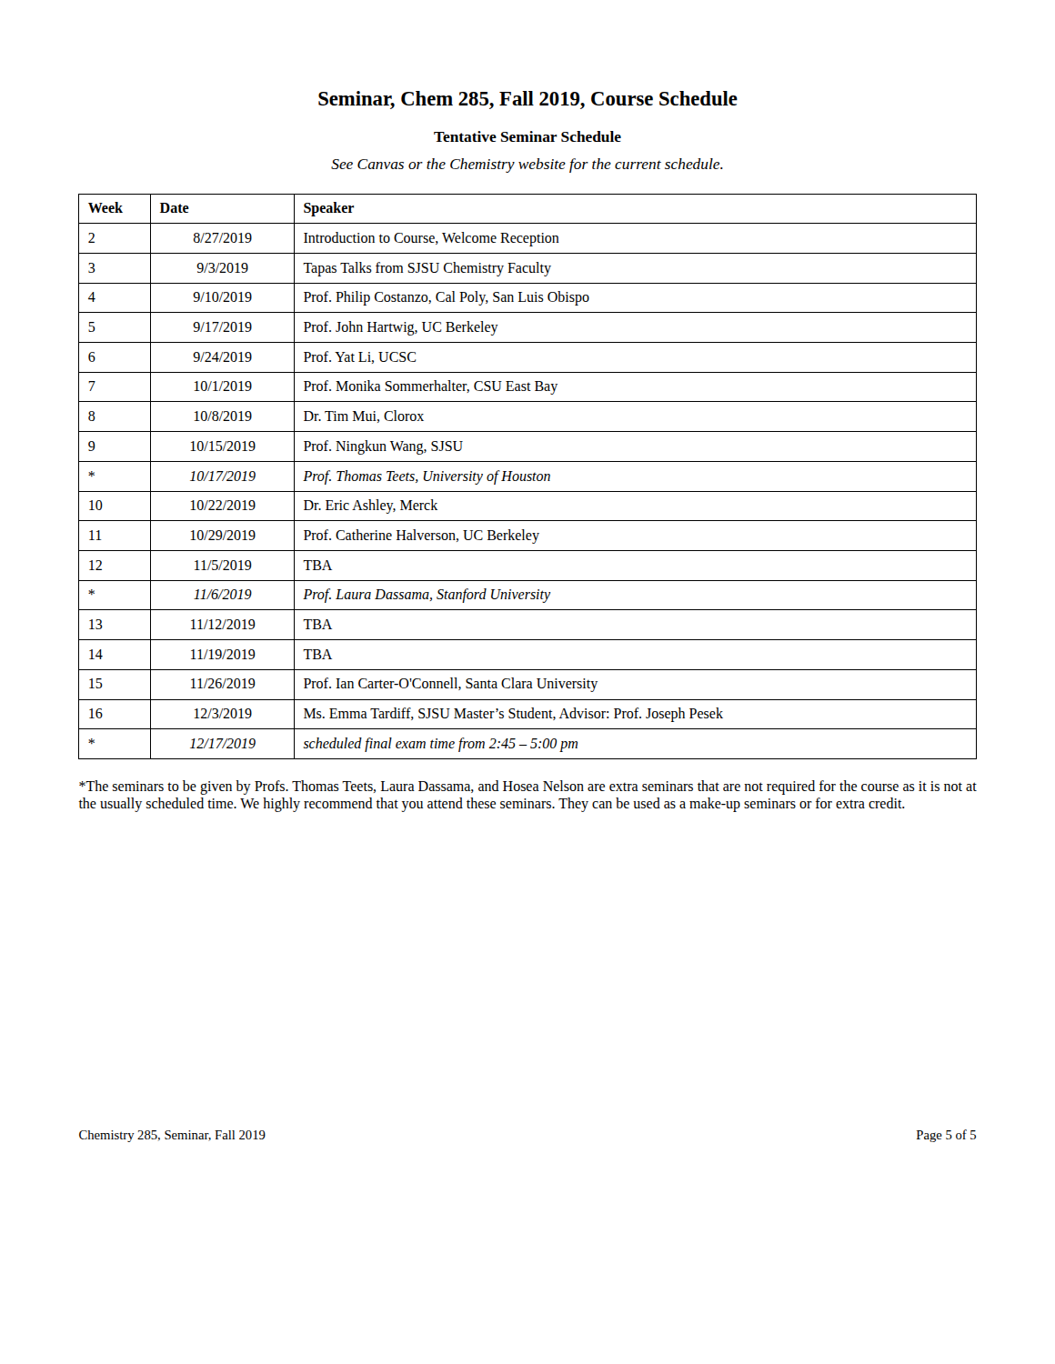Seminar, Chem 285, Fall 2019, Course Schedule
Tentative Seminar Schedule
See Canvas or the Chemistry website for the current schedule.
| Week | Date | Speaker |
| --- | --- | --- |
| 2 | 8/27/2019 | Introduction to Course, Welcome Reception |
| 3 | 9/3/2019 | Tapas Talks from SJSU Chemistry Faculty |
| 4 | 9/10/2019 | Prof. Philip Costanzo, Cal Poly, San Luis Obispo |
| 5 | 9/17/2019 | Prof. John Hartwig, UC Berkeley |
| 6 | 9/24/2019 | Prof. Yat Li, UCSC |
| 7 | 10/1/2019 | Prof. Monika Sommerhalter, CSU East Bay |
| 8 | 10/8/2019 | Dr. Tim Mui, Clorox |
| 9 | 10/15/2019 | Prof. Ningkun Wang, SJSU |
| * | 10/17/2019 | Prof. Thomas Teets, University of Houston |
| 10 | 10/22/2019 | Dr. Eric Ashley, Merck |
| 11 | 10/29/2019 | Prof. Catherine Halverson, UC Berkeley |
| 12 | 11/5/2019 | TBA |
| * | 11/6/2019 | Prof. Laura Dassama, Stanford University |
| 13 | 11/12/2019 | TBA |
| 14 | 11/19/2019 | TBA |
| 15 | 11/26/2019 | Prof. Ian Carter-O'Connell, Santa Clara University |
| 16 | 12/3/2019 | Ms. Emma Tardiff, SJSU Master’s Student, Advisor: Prof. Joseph Pesek |
| * | 12/17/2019 | scheduled final exam time from 2:45 – 5:00 pm |
*The seminars to be given by Profs. Thomas Teets, Laura Dassama, and Hosea Nelson are extra seminars that are not required for the course as it is not at the usually scheduled time. We highly recommend that you attend these seminars. They can be used as a make-up seminars or for extra credit.
Chemistry 285, Seminar, Fall 2019 Page 5 of 5